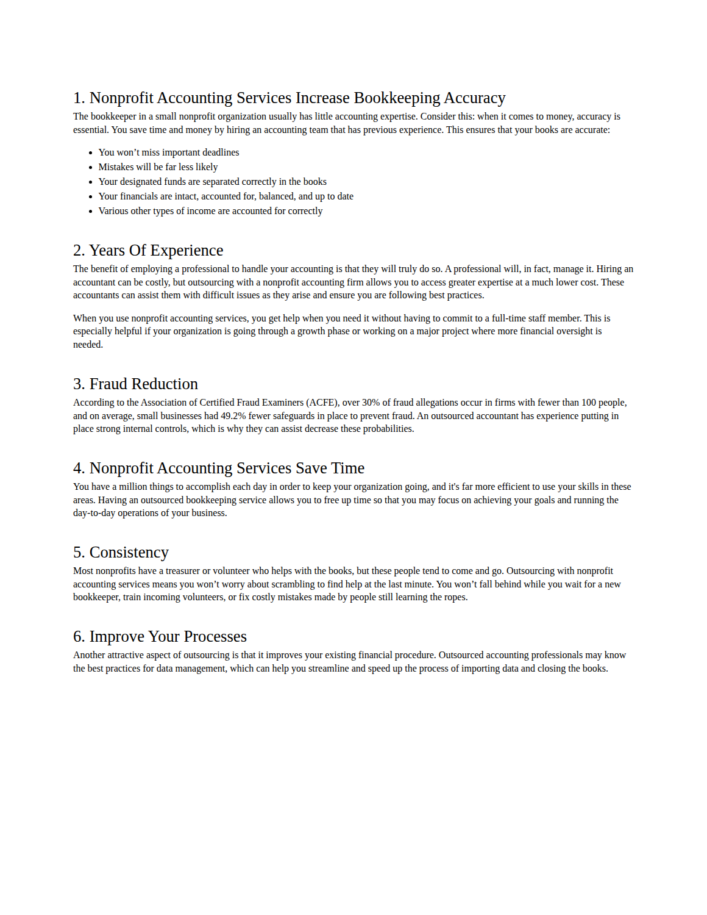1. Nonprofit Accounting Services Increase Bookkeeping Accuracy
The bookkeeper in a small nonprofit organization usually has little accounting expertise. Consider this: when it comes to money, accuracy is essential. You save time and money by hiring an accounting team that has previous experience. This ensures that your books are accurate:
You won’t miss important deadlines
Mistakes will be far less likely
Your designated funds are separated correctly in the books
Your financials are intact, accounted for, balanced, and up to date
Various other types of income are accounted for correctly
2. Years Of Experience
The benefit of employing a professional to handle your accounting is that they will truly do so. A professional will, in fact, manage it. Hiring an accountant can be costly, but outsourcing with a nonprofit accounting firm allows you to access greater expertise at a much lower cost. These accountants can assist them with difficult issues as they arise and ensure you are following best practices.
When you use nonprofit accounting services, you get help when you need it without having to commit to a full-time staff member. This is especially helpful if your organization is going through a growth phase or working on a major project where more financial oversight is needed.
3. Fraud Reduction
According to the Association of Certified Fraud Examiners (ACFE), over 30% of fraud allegations occur in firms with fewer than 100 people, and on average, small businesses had 49.2% fewer safeguards in place to prevent fraud. An outsourced accountant has experience putting in place strong internal controls, which is why they can assist decrease these probabilities.
4. Nonprofit Accounting Services Save Time
You have a million things to accomplish each day in order to keep your organization going, and it's far more efficient to use your skills in these areas. Having an outsourced bookkeeping service allows you to free up time so that you may focus on achieving your goals and running the day-to-day operations of your business.
5. Consistency
Most nonprofits have a treasurer or volunteer who helps with the books, but these people tend to come and go. Outsourcing with nonprofit accounting services means you won’t worry about scrambling to find help at the last minute. You won’t fall behind while you wait for a new bookkeeper, train incoming volunteers, or fix costly mistakes made by people still learning the ropes.
6. Improve Your Processes
Another attractive aspect of outsourcing is that it improves your existing financial procedure. Outsourced accounting professionals may know the best practices for data management, which can help you streamline and speed up the process of importing data and closing the books.